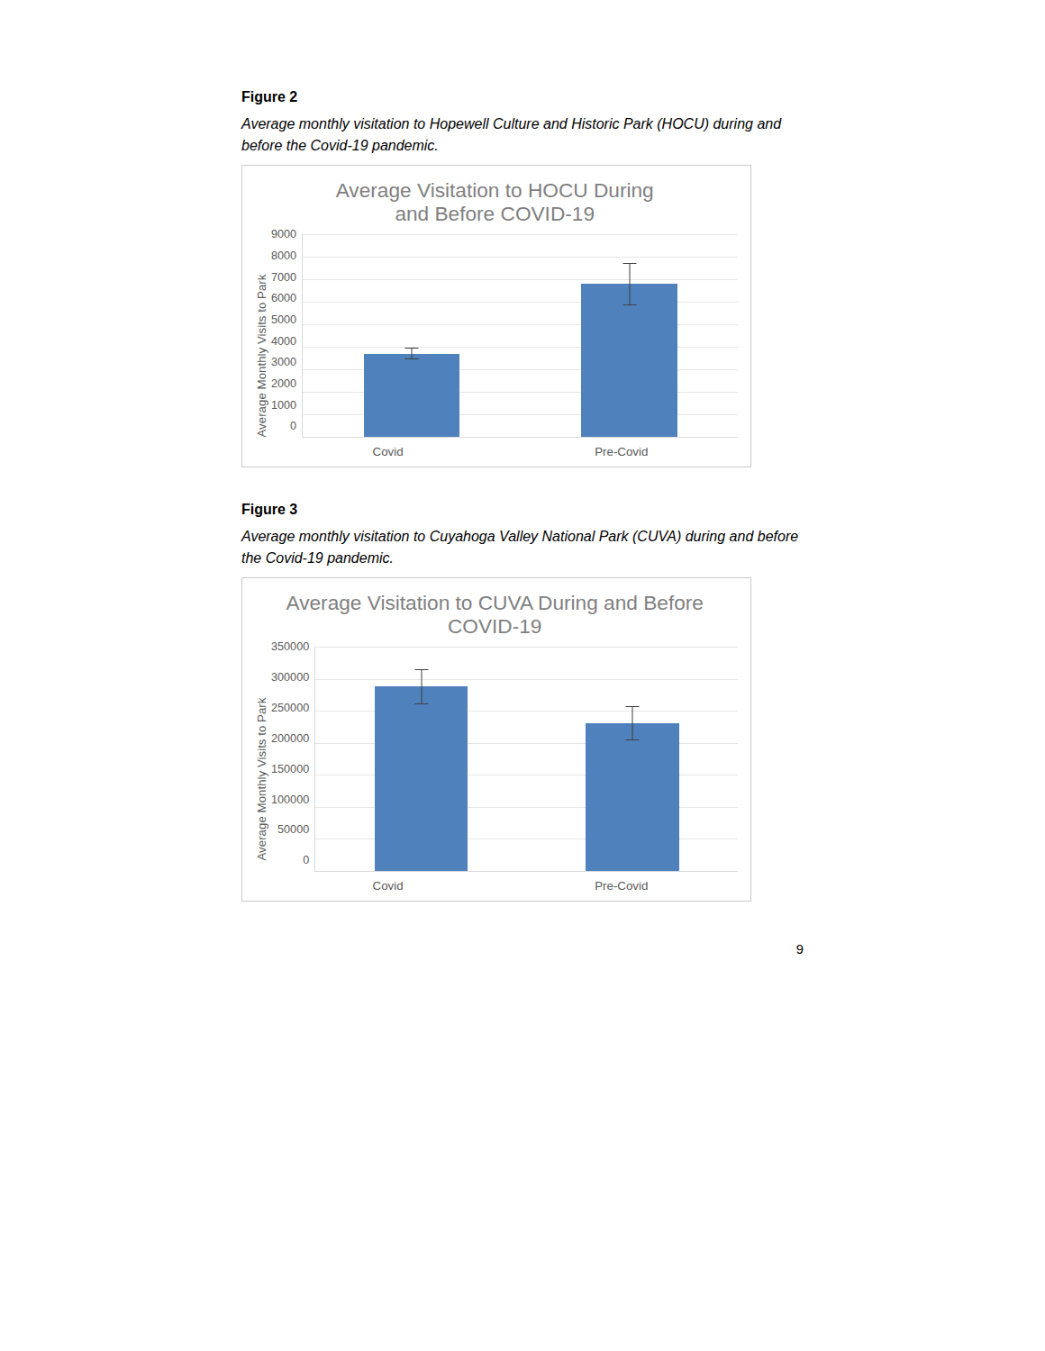Figure 2
Average monthly visitation to Hopewell Culture and Historic Park (HOCU) during and before the Covid-19 pandemic.
Average Visitation to HOCU During
and Before COVID-19
Average Monthly Visits to Park
9000 8000 7000 6000 5000 4000 3000 2000 1000 0
Covid Pre-Covid
Figure 3
Average monthly visitation to Cuyahoga Valley National Park (CUVA) during and before the Covid-19 pandemic.
Average Visitation to CUVA During and Before
COVID-19
Average Monthly Visits to Park
350000 300000 250000 200000 150000 100000 50000 0
Covid Pre-Covid
9